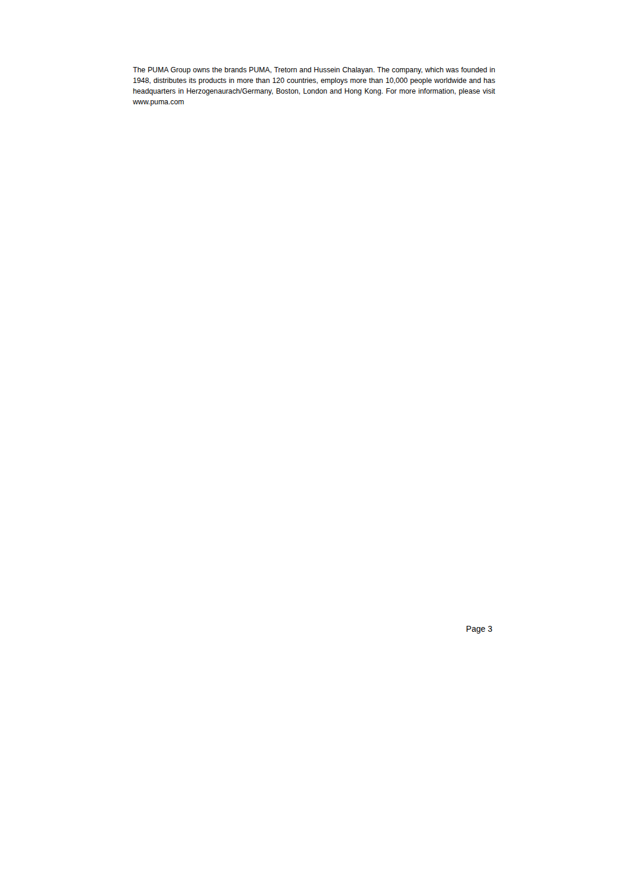The PUMA Group owns the brands PUMA, Tretorn and Hussein Chalayan. The company, which was founded in 1948, distributes its products in more than 120 countries, employs more than 10,000 people worldwide and has headquarters in Herzogenaurach/Germany, Boston, London and Hong Kong. For more information, please visit www.puma.com
Page 3